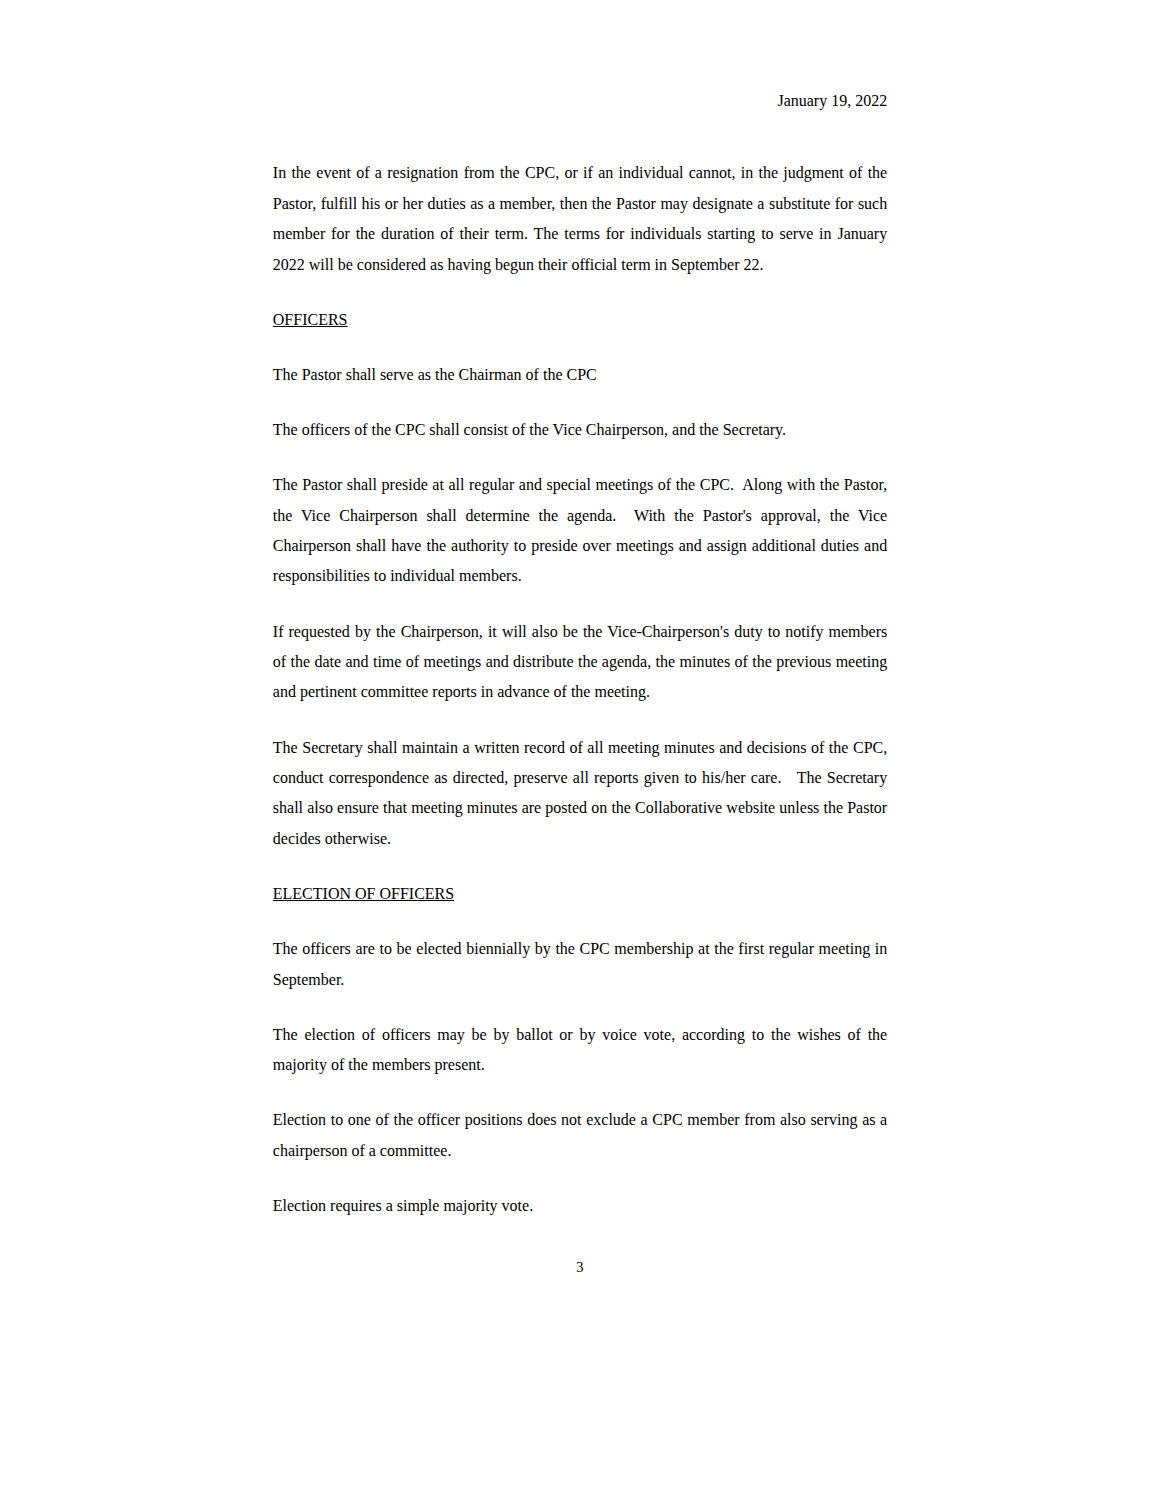January 19, 2022
In the event of a resignation from the CPC, or if an individual cannot, in the judgment of the Pastor, fulfill his or her duties as a member, then the Pastor may designate a substitute for such member for the duration of their term. The terms for individuals starting to serve in January 2022 will be considered as having begun their official term in September 22.
OFFICERS
The Pastor shall serve as the Chairman of the CPC
The officers of the CPC shall consist of the Vice Chairperson, and the Secretary.
The Pastor shall preside at all regular and special meetings of the CPC. Along with the Pastor, the Vice Chairperson shall determine the agenda. With the Pastor's approval, the Vice Chairperson shall have the authority to preside over meetings and assign additional duties and responsibilities to individual members.
If requested by the Chairperson, it will also be the Vice-Chairperson's duty to notify members of the date and time of meetings and distribute the agenda, the minutes of the previous meeting and pertinent committee reports in advance of the meeting.
The Secretary shall maintain a written record of all meeting minutes and decisions of the CPC, conduct correspondence as directed, preserve all reports given to his/her care. The Secretary shall also ensure that meeting minutes are posted on the Collaborative website unless the Pastor decides otherwise.
ELECTION OF OFFICERS
The officers are to be elected biennially by the CPC membership at the first regular meeting in September.
The election of officers may be by ballot or by voice vote, according to the wishes of the majority of the members present.
Election to one of the officer positions does not exclude a CPC member from also serving as a chairperson of a committee.
Election requires a simple majority vote.
3